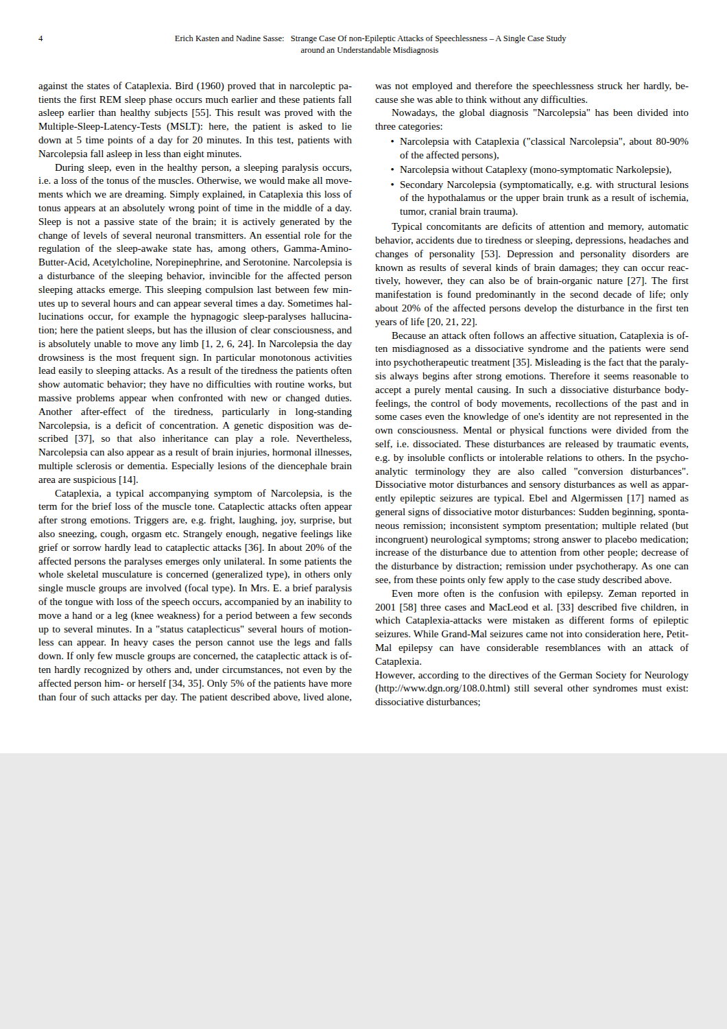4 Erich Kasten and Nadine Sasse: Strange Case Of non-Epileptic Attacks of Speechlessness – A Single Case Study
around an Understandable Misdiagnosis
against the states of Cataplexia. Bird (1960) proved that in narcoleptic patients the first REM sleep phase occurs much earlier and these patients fall asleep earlier than healthy subjects [55]. This result was proved with the Multiple-Sleep-Latency-Tests (MSLT): here, the patient is asked to lie down at 5 time points of a day for 20 minutes. In this test, patients with Narcolepsia fall asleep in less than eight minutes.
During sleep, even in the healthy person, a sleeping paralysis occurs, i.e. a loss of the tonus of the muscles. Otherwise, we would make all movements which we are dreaming. Simply explained, in Cataplexia this loss of tonus appears at an absolutely wrong point of time in the middle of a day. Sleep is not a passive state of the brain; it is actively generated by the change of levels of several neuronal transmitters. An essential role for the regulation of the sleep-awake state has, among others, Gamma-Amino-Butter-Acid, Acetylcholine, Norepinephrine, and Serotonine. Narcolepsia is a disturbance of the sleeping behavior, invincible for the affected person sleeping attacks emerge. This sleeping compulsion last between few minutes up to several hours and can appear several times a day. Sometimes hallucinations occur, for example the hypnagogic sleep-paralyses hallucination; here the patient sleeps, but has the illusion of clear consciousness, and is absolutely unable to move any limb [1, 2, 6, 24]. In Narcolepsia the day drowsiness is the most frequent sign. In particular monotonous activities lead easily to sleeping attacks. As a result of the tiredness the patients often show automatic behavior; they have no difficulties with routine works, but massive problems appear when confronted with new or changed duties. Another after-effect of the tiredness, particularly in long-standing Narcolepsia, is a deficit of concentration. A genetic disposition was described [37], so that also inheritance can play a role. Nevertheless, Narcolepsia can also appear as a result of brain injuries, hormonal illnesses, multiple sclerosis or dementia. Especially lesions of the diencephale brain area are suspicious [14].
Cataplexia, a typical accompanying symptom of Narcolepsia, is the term for the brief loss of the muscle tone. Cataplectic attacks often appear after strong emotions. Triggers are, e.g. fright, laughing, joy, surprise, but also sneezing, cough, orgasm etc. Strangely enough, negative feelings like grief or sorrow hardly lead to cataplectic attacks [36]. In about 20% of the affected persons the paralyses emerges only unilateral. In some patients the whole skeletal musculature is concerned (generalized type), in others only single muscle groups are involved (focal type). In Mrs. E. a brief paralysis of the tongue with loss of the speech occurs, accompanied by an inability to move a hand or a leg (knee weakness) for a period between a few seconds up to several minutes. In a "status cataplecticus" several hours of motionless can appear. In heavy cases the person cannot use the legs and falls down. If only few muscle groups are concerned, the cataplectic attack is often hardly recognized by others and, under circumstances, not even by the affected person him- or herself [34, 35]. Only 5% of the patients have more than four of such attacks per day. The patient described above, lived alone, was not employed and therefore the speechlessness struck her hardly, because she was able to think without any difficulties.
Nowadays, the global diagnosis "Narcolepsia" has been divided into three categories:
Narcolepsia with Cataplexia ("classical Narcolepsia", about 80-90% of the affected persons),
Narcolepsia without Cataplexy (mono-symptomatic Narkolepsie),
Secondary Narcolepsia (symptomatically, e.g. with structural lesions of the hypothalamus or the upper brain trunk as a result of ischemia, tumor, cranial brain trauma).
Typical concomitants are deficits of attention and memory, automatic behavior, accidents due to tiredness or sleeping, depressions, headaches and changes of personality [53]. Depression and personality disorders are known as results of several kinds of brain damages; they can occur reactively, however, they can also be of brain-organic nature [27]. The first manifestation is found predominantly in the second decade of life; only about 20% of the affected persons develop the disturbance in the first ten years of life [20, 21, 22].
Because an attack often follows an affective situation, Cataplexia is often misdiagnosed as a dissociative syndrome and the patients were send into psychotherapeutic treatment [35]. Misleading is the fact that the paralysis always begins after strong emotions. Therefore it seems reasonable to accept a purely mental causing. In such a dissociative disturbance body-feelings, the control of body movements, recollections of the past and in some cases even the knowledge of one's identity are not represented in the own consciousness. Mental or physical functions were divided from the self, i.e. dissociated. These disturbances are released by traumatic events, e.g. by insoluble conflicts or intolerable relations to others. In the psychoanalytic terminology they are also called "conversion disturbances". Dissociative motor disturbances and sensory disturbances as well as apparently epileptic seizures are typical. Ebel and Algermissen [17] named as general signs of dissociative motor disturbances: Sudden beginning, spontaneous remission; inconsistent symptom presentation; multiple related (but incongruent) neurological symptoms; strong answer to placebo medication; increase of the disturbance due to attention from other people; decrease of the disturbance by distraction; remission under psychotherapy. As one can see, from these points only few apply to the case study described above.
Even more often is the confusion with epilepsy. Zeman reported in 2001 [58] three cases and MacLeod et al. [33] described five children, in which Cataplexia-attacks were mistaken as different forms of epileptic seizures. While Grand-Mal seizures came not into consideration here, Petit-Mal epilepsy can have considerable resemblances with an attack of Cataplexia.
However, according to the directives of the German Society for Neurology (http://www.dgn.org/108.0.html) still several other syndromes must exist: dissociative disturbances;